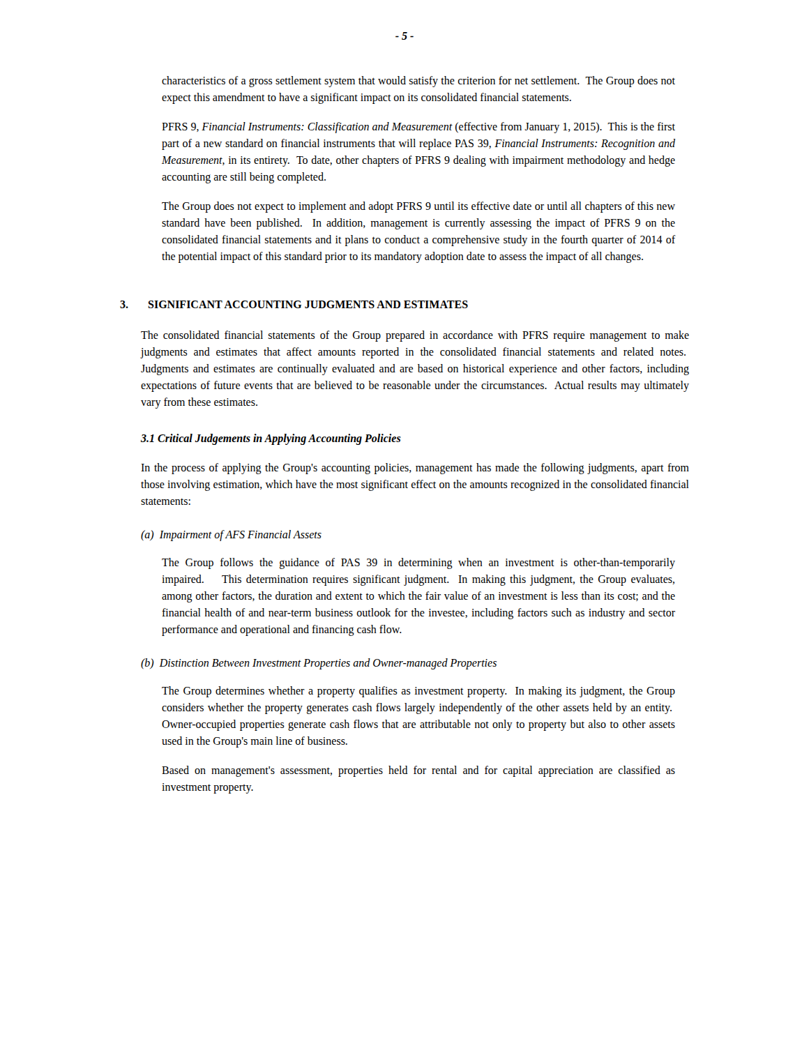- 5 -
characteristics of a gross settlement system that would satisfy the criterion for net settlement. The Group does not expect this amendment to have a significant impact on its consolidated financial statements.
PFRS 9, Financial Instruments: Classification and Measurement (effective from January 1, 2015). This is the first part of a new standard on financial instruments that will replace PAS 39, Financial Instruments: Recognition and Measurement, in its entirety. To date, other chapters of PFRS 9 dealing with impairment methodology and hedge accounting are still being completed.
The Group does not expect to implement and adopt PFRS 9 until its effective date or until all chapters of this new standard have been published. In addition, management is currently assessing the impact of PFRS 9 on the consolidated financial statements and it plans to conduct a comprehensive study in the fourth quarter of 2014 of the potential impact of this standard prior to its mandatory adoption date to assess the impact of all changes.
3. SIGNIFICANT ACCOUNTING JUDGMENTS AND ESTIMATES
The consolidated financial statements of the Group prepared in accordance with PFRS require management to make judgments and estimates that affect amounts reported in the consolidated financial statements and related notes. Judgments and estimates are continually evaluated and are based on historical experience and other factors, including expectations of future events that are believed to be reasonable under the circumstances. Actual results may ultimately vary from these estimates.
3.1 Critical Judgements in Applying Accounting Policies
In the process of applying the Group's accounting policies, management has made the following judgments, apart from those involving estimation, which have the most significant effect on the amounts recognized in the consolidated financial statements:
(a) Impairment of AFS Financial Assets
The Group follows the guidance of PAS 39 in determining when an investment is other-than-temporarily impaired. This determination requires significant judgment. In making this judgment, the Group evaluates, among other factors, the duration and extent to which the fair value of an investment is less than its cost; and the financial health of and near-term business outlook for the investee, including factors such as industry and sector performance and operational and financing cash flow.
(b) Distinction Between Investment Properties and Owner-managed Properties
The Group determines whether a property qualifies as investment property. In making its judgment, the Group considers whether the property generates cash flows largely independently of the other assets held by an entity. Owner-occupied properties generate cash flows that are attributable not only to property but also to other assets used in the Group's main line of business.
Based on management's assessment, properties held for rental and for capital appreciation are classified as investment property.